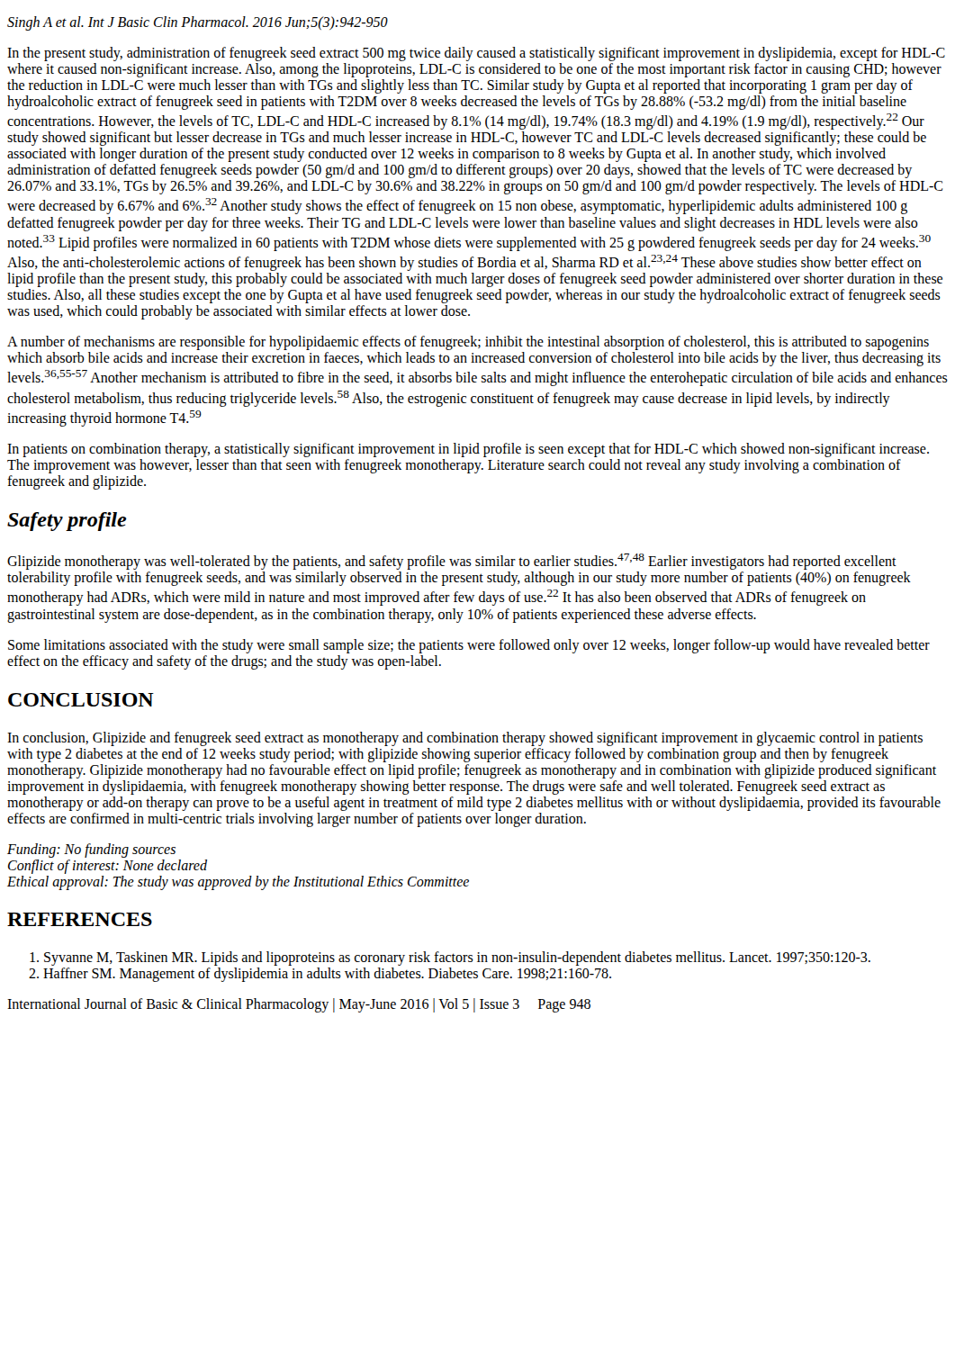Singh A et al. Int J Basic Clin Pharmacol. 2016 Jun;5(3):942-950
In the present study, administration of fenugreek seed extract 500 mg twice daily caused a statistically significant improvement in dyslipidemia, except for HDL-C where it caused non-significant increase. Also, among the lipoproteins, LDL-C is considered to be one of the most important risk factor in causing CHD; however the reduction in LDL-C were much lesser than with TGs and slightly less than TC. Similar study by Gupta et al reported that incorporating 1 gram per day of hydroalcoholic extract of fenugreek seed in patients with T2DM over 8 weeks decreased the levels of TGs by 28.88% (-53.2 mg/dl) from the initial baseline concentrations. However, the levels of TC, LDL-C and HDL-C increased by 8.1% (14 mg/dl), 19.74% (18.3 mg/dl) and 4.19% (1.9 mg/dl), respectively.22 Our study showed significant but lesser decrease in TGs and much lesser increase in HDL-C, however TC and LDL-C levels decreased significantly; these could be associated with longer duration of the present study conducted over 12 weeks in comparison to 8 weeks by Gupta et al. In another study, which involved administration of defatted fenugreek seeds powder (50 gm/d and 100 gm/d to different groups) over 20 days, showed that the levels of TC were decreased by 26.07% and 33.1%, TGs by 26.5% and 39.26%, and LDL-C by 30.6% and 38.22% in groups on 50 gm/d and 100 gm/d powder respectively. The levels of HDL-C were decreased by 6.67% and 6%.32 Another study shows the effect of fenugreek on 15 non obese, asymptomatic, hyperlipidemic adults administered 100 g defatted fenugreek powder per day for three weeks. Their TG and LDL-C levels were lower than baseline values and slight decreases in HDL levels were also noted.33 Lipid profiles were normalized in 60 patients with T2DM whose diets were supplemented with 25 g powdered fenugreek seeds per day for 24 weeks.30 Also, the anti-cholesterolemic actions of fenugreek has been shown by studies of Bordia et al, Sharma RD et al.23,24 These above studies show better effect on lipid profile than the present study, this probably could be associated with much larger doses of fenugreek seed powder administered over shorter duration in these studies. Also, all these studies except the one by Gupta et al have used fenugreek seed powder, whereas in our study the hydroalcoholic extract of fenugreek seeds was used, which could probably be associated with similar effects at lower dose.
A number of mechanisms are responsible for hypolipidaemic effects of fenugreek; inhibit the intestinal absorption of cholesterol, this is attributed to sapogenins which absorb bile acids and increase their excretion in faeces, which leads to an increased conversion of cholesterol into bile acids by the liver, thus decreasing its levels.36,55-57 Another mechanism is attributed to fibre in the seed, it absorbs bile salts and might influence the enterohepatic circulation of bile acids and enhances cholesterol metabolism, thus reducing triglyceride levels.58 Also, the estrogenic constituent of fenugreek may cause decrease in lipid levels, by indirectly increasing thyroid hormone T4.59
In patients on combination therapy, a statistically significant improvement in lipid profile is seen except that for HDL-C which showed non-significant increase. The improvement was however, lesser than that seen with fenugreek monotherapy. Literature search could not reveal any study involving a combination of fenugreek and glipizide.
Safety profile
Glipizide monotherapy was well-tolerated by the patients, and safety profile was similar to earlier studies.47,48 Earlier investigators had reported excellent tolerability profile with fenugreek seeds, and was similarly observed in the present study, although in our study more number of patients (40%) on fenugreek monotherapy had ADRs, which were mild in nature and most improved after few days of use.22 It has also been observed that ADRs of fenugreek on gastrointestinal system are dose-dependent, as in the combination therapy, only 10% of patients experienced these adverse effects.
Some limitations associated with the study were small sample size; the patients were followed only over 12 weeks, longer follow-up would have revealed better effect on the efficacy and safety of the drugs; and the study was open-label.
CONCLUSION
In conclusion, Glipizide and fenugreek seed extract as monotherapy and combination therapy showed significant improvement in glycaemic control in patients with type 2 diabetes at the end of 12 weeks study period; with glipizide showing superior efficacy followed by combination group and then by fenugreek monotherapy. Glipizide monotherapy had no favourable effect on lipid profile; fenugreek as monotherapy and in combination with glipizide produced significant improvement in dyslipidaemia, with fenugreek monotherapy showing better response. The drugs were safe and well tolerated. Fenugreek seed extract as monotherapy or add-on therapy can prove to be a useful agent in treatment of mild type 2 diabetes mellitus with or without dyslipidaemia, provided its favourable effects are confirmed in multi-centric trials involving larger number of patients over longer duration.
Funding: No funding sources
Conflict of interest: None declared
Ethical approval: The study was approved by the Institutional Ethics Committee
REFERENCES
Syvanne M, Taskinen MR. Lipids and lipoproteins as coronary risk factors in non-insulin-dependent diabetes mellitus. Lancet. 1997;350:120-3.
Haffner SM. Management of dyslipidemia in adults with diabetes. Diabetes Care. 1998;21:160-78.
International Journal of Basic & Clinical Pharmacology | May-June 2016 | Vol 5 | Issue 3 Page 948